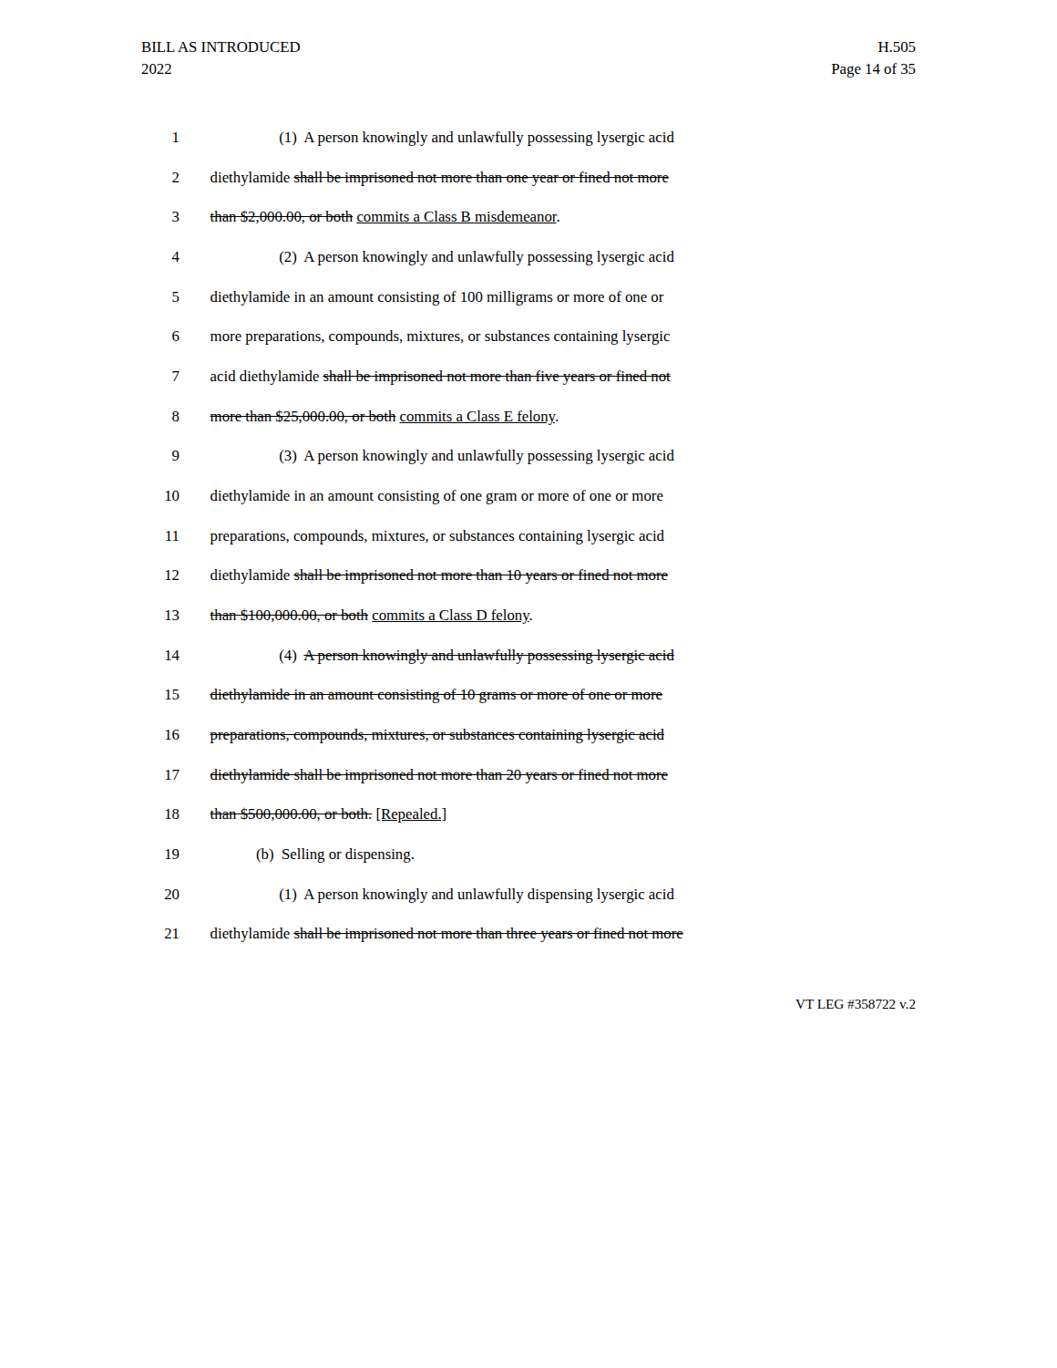BILL AS INTRODUCED
2022
H.505
Page 14 of 35
(1) A person knowingly and unlawfully possessing lysergic acid
diethylamide shall be imprisoned not more than one year or fined not more
than $2,000.00, or both commits a Class B misdemeanor.
(2) A person knowingly and unlawfully possessing lysergic acid
diethylamide in an amount consisting of 100 milligrams or more of one or
more preparations, compounds, mixtures, or substances containing lysergic
acid diethylamide shall be imprisoned not more than five years or fined not
more than $25,000.00, or both commits a Class E felony.
(3) A person knowingly and unlawfully possessing lysergic acid
diethylamide in an amount consisting of one gram or more of one or more
preparations, compounds, mixtures, or substances containing lysergic acid
diethylamide shall be imprisoned not more than 10 years or fined not more
than $100,000.00, or both commits a Class D felony.
(4) A person knowingly and unlawfully possessing lysergic acid
diethylamide in an amount consisting of 10 grams or more of one or more
preparations, compounds, mixtures, or substances containing lysergic acid
diethylamide shall be imprisoned not more than 20 years or fined not more
than $500,000.00, or both. [Repealed.]
(b) Selling or dispensing.
(1) A person knowingly and unlawfully dispensing lysergic acid
diethylamide shall be imprisoned not more than three years or fined not more
VT LEG #358722 v.2